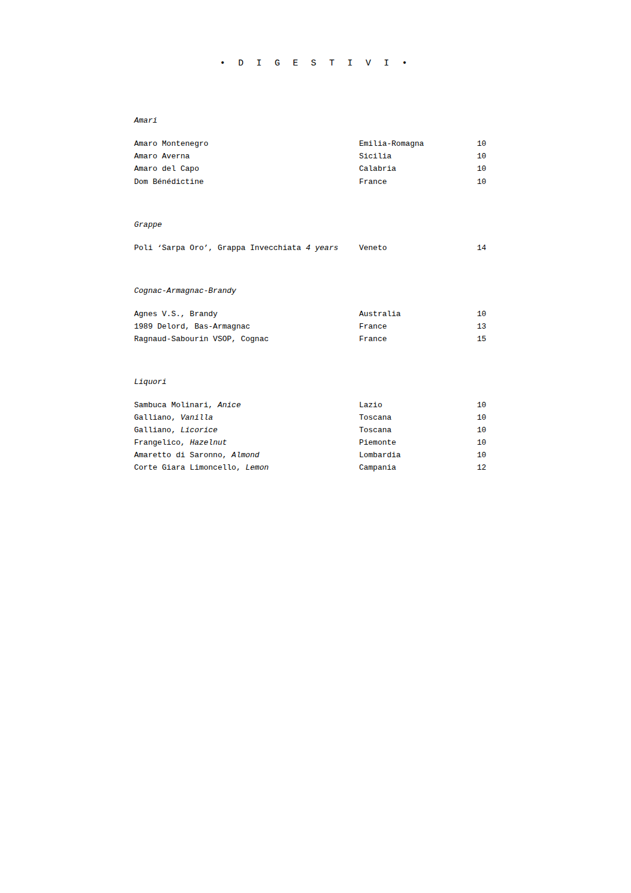• D I G E S T I V I •
Amari
| Amaro Montenegro | Emilia-Romagna | 10 |
| Amaro Averna | Sicilia | 10 |
| Amaro del Capo | Calabria | 10 |
| Dom Bénédictine | France | 10 |
Grappe
| Poli ‘Sarpa Oro’, Grappa Invecchiata 4 years | Veneto | 14 |
Cognac-Armagnac-Brandy
| Agnes V.S., Brandy | Australia | 10 |
| 1989 Delord, Bas-Armagnac | France | 13 |
| Ragnaud-Sabourin VSOP, Cognac | France | 15 |
Liquori
| Sambuca Molinari, Anice | Lazio | 10 |
| Galliano, Vanilla | Toscana | 10 |
| Galliano, Licorice | Toscana | 10 |
| Frangelico, Hazelnut | Piemonte | 10 |
| Amaretto di Saronno, Almond | Lombardia | 10 |
| Corte Giara Limoncello, Lemon | Campania | 12 |